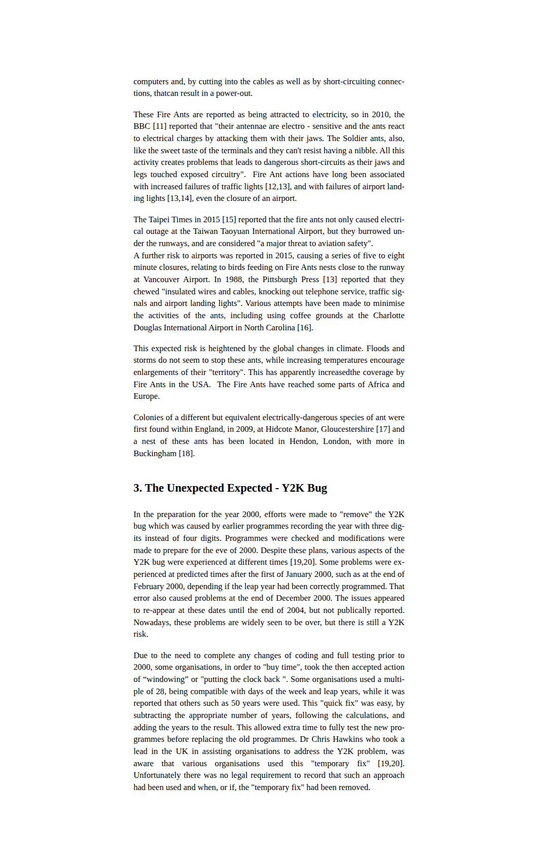computers and, by cutting into the cables as well as by short-circuiting connections, thatcan result in a power-out.
These Fire Ants are reported as being attracted to electricity, so in 2010, the BBC [11] reported that "their antennae are electro - sensitive and the ants react to electrical charges by attacking them with their jaws. The Soldier ants, also, like the sweet taste of the terminals and they can't resist having a nibble. All this activity creates problems that leads to dangerous short-circuits as their jaws and legs touched exposed circuitry". Fire Ant actions have long been associated with increased failures of traffic lights [12,13], and with failures of airport landing lights [13,14], even the closure of an airport.
The Taipei Times in 2015 [15] reported that the fire ants not only caused electrical outage at the Taiwan Taoyuan International Airport, but they burrowed under the runways, and are considered "a major threat to aviation safety".
A further risk to airports was reported in 2015, causing a series of five to eight minute closures, relating to birds feeding on Fire Ants nests close to the runway at Vancouver Airport. In 1988, the Pittsburgh Press [13] reported that they chewed "insulated wires and cables, knocking out telephone service, traffic signals and airport landing lights". Various attempts have been made to minimise the activities of the ants, including using coffee grounds at the Charlotte Douglas International Airport in North Carolina [16].
This expected risk is heightened by the global changes in climate. Floods and storms do not seem to stop these ants, while increasing temperatures encourage enlargements of their "territory". This has apparently increasedthe coverage by Fire Ants in the USA. The Fire Ants have reached some parts of Africa and Europe.
Colonies of a different but equivalent electrically-dangerous species of ant were first found within England, in 2009, at Hidcote Manor, Gloucestershire [17] and a nest of these ants has been located in Hendon, London, with more in Buckingham [18].
3. The Unexpected Expected - Y2K Bug
In the preparation for the year 2000, efforts were made to "remove" the Y2K bug which was caused by earlier programmes recording the year with three digits instead of four digits. Programmes were checked and modifications were made to prepare for the eve of 2000. Despite these plans, various aspects of the Y2K bug were experienced at different times [19,20]. Some problems were experienced at predicted times after the first of January 2000, such as at the end of February 2000, depending if the leap year had been correctly programmed. That error also caused problems at the end of December 2000. The issues appeared to re-appear at these dates until the end of 2004, but not publically reported. Nowadays, these problems are widely seen to be over, but there is still a Y2K risk.
Due to the need to complete any changes of coding and full testing prior to 2000, some organisations, in order to "buy time", took the then accepted action of “windowing” or "putting the clock back ". Some organisations used a multiple of 28, being compatible with days of the week and leap years, while it was reported that others such as 50 years were used. This "quick fix" was easy, by subtracting the appropriate number of years, following the calculations, and adding the years to the result. This allowed extra time to fully test the new programmes before replacing the old programmes. Dr Chris Hawkins who took a lead in the UK in assisting organisations to address the Y2K problem, was aware that various organisations used this "temporary fix" [19,20]. Unfortunately there was no legal requirement to record that such an approach had been used and when, or if, the "temporary fix" had been removed.